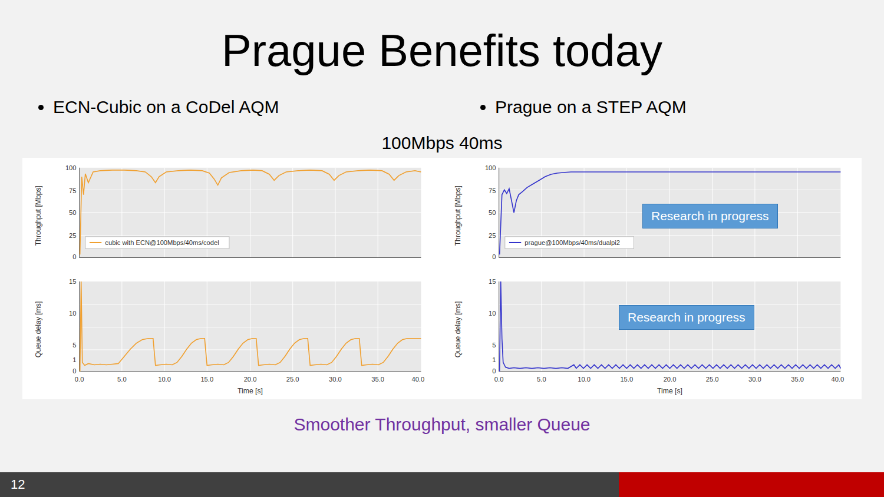Prague Benefits today
ECN-Cubic on a CoDel AQM
Prague on a STEP AQM
100Mbps 40ms
100 75 50 25 0 15 10 5 1 0 0.0 5.0 10.0 15.0 20.0 25.0 30.0 35.0 40.0 Time [s] Throughput [Mbps] Queue delay [ms] cubic with ECN@100Mbps/40ms/codel
100 75 50 25 0 15 10 5 1 0 0.0 5.0 10.0 15.0 20.0 25.0 30.0 35.0 40.0 Time [s] Throughput [Mbps] Queue delay [ms] prague@100Mbps/40ms/dualpi2
Research in progress
Research in progress
Smoother Throughput, smaller Queue
12